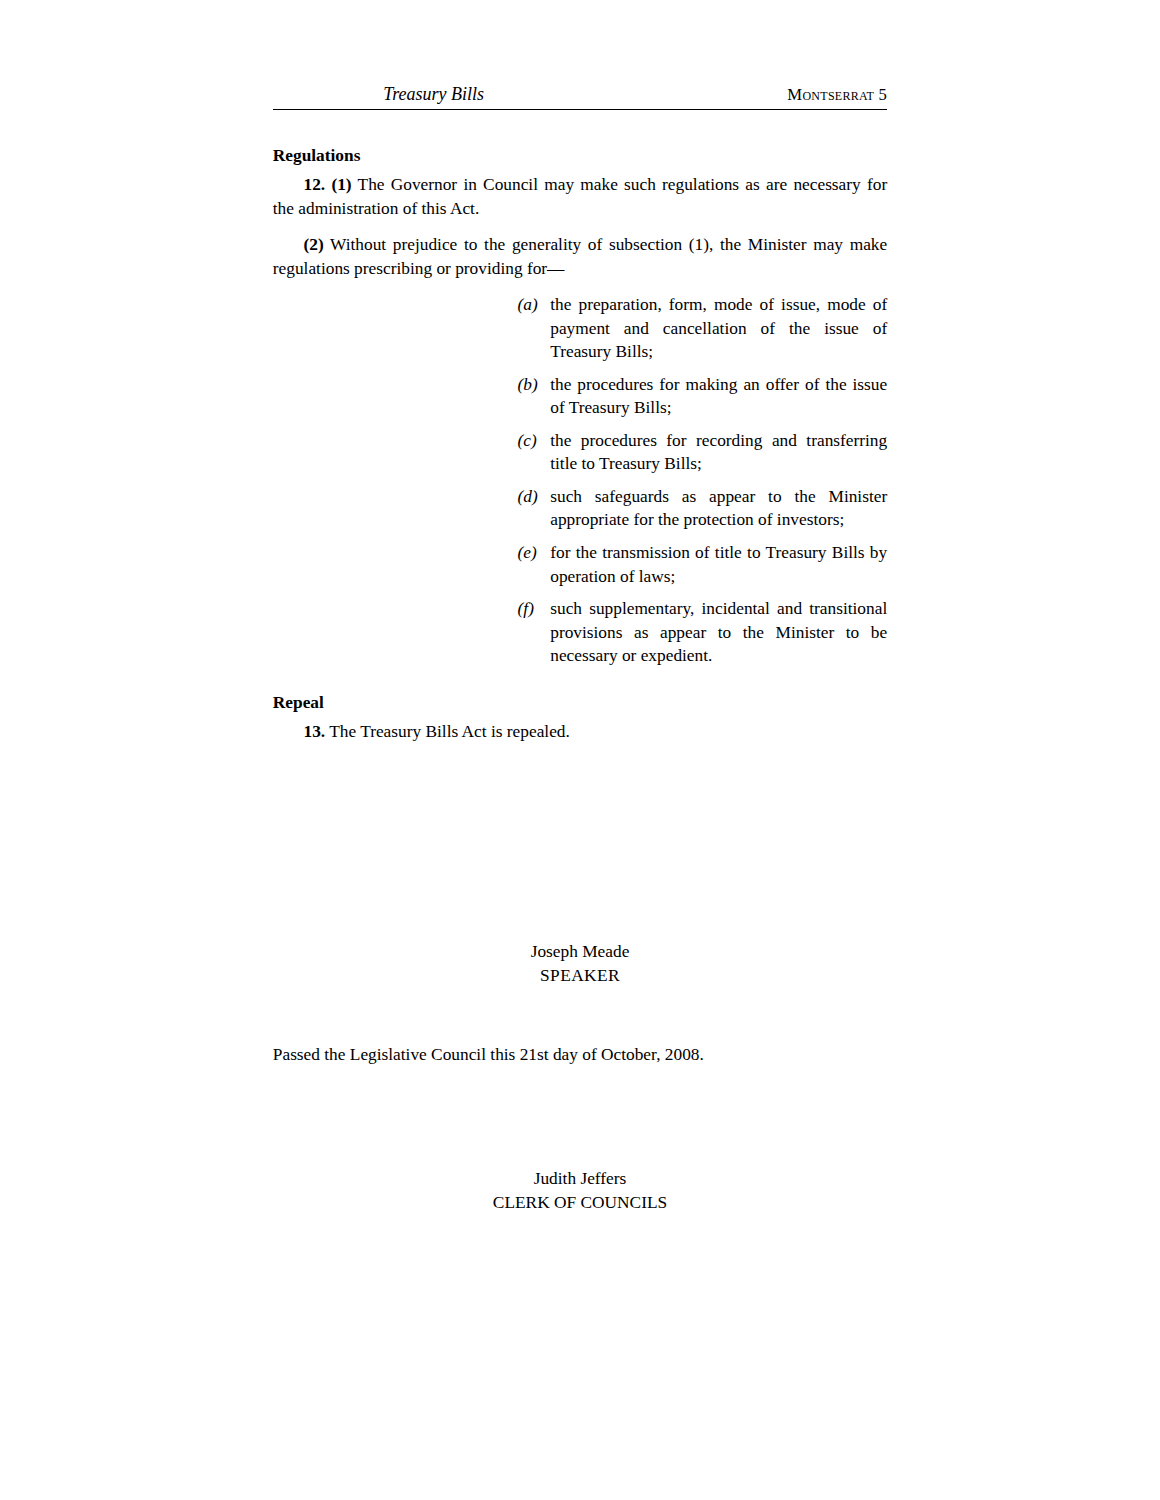Treasury Bills
Montserrat 5
Regulations
12. (1) The Governor in Council may make such regulations as are necessary for the administration of this Act.
(2) Without prejudice to the generality of subsection (1), the Minister may make regulations prescribing or providing for—
(a) the preparation, form, mode of issue, mode of payment and cancellation of the issue of Treasury Bills;
(b) the procedures for making an offer of the issue of Treasury Bills;
(c) the procedures for recording and transferring title to Treasury Bills;
(d) such safeguards as appear to the Minister appropriate for the protection of investors;
(e) for the transmission of title to Treasury Bills by operation of laws;
(f) such supplementary, incidental and transitional provisions as appear to the Minister to be necessary or expedient.
Repeal
13. The Treasury Bills Act is repealed.
Joseph Meade
SPEAKER
Passed the Legislative Council this 21st day of October, 2008.
Judith Jeffers
CLERK OF COUNCILS